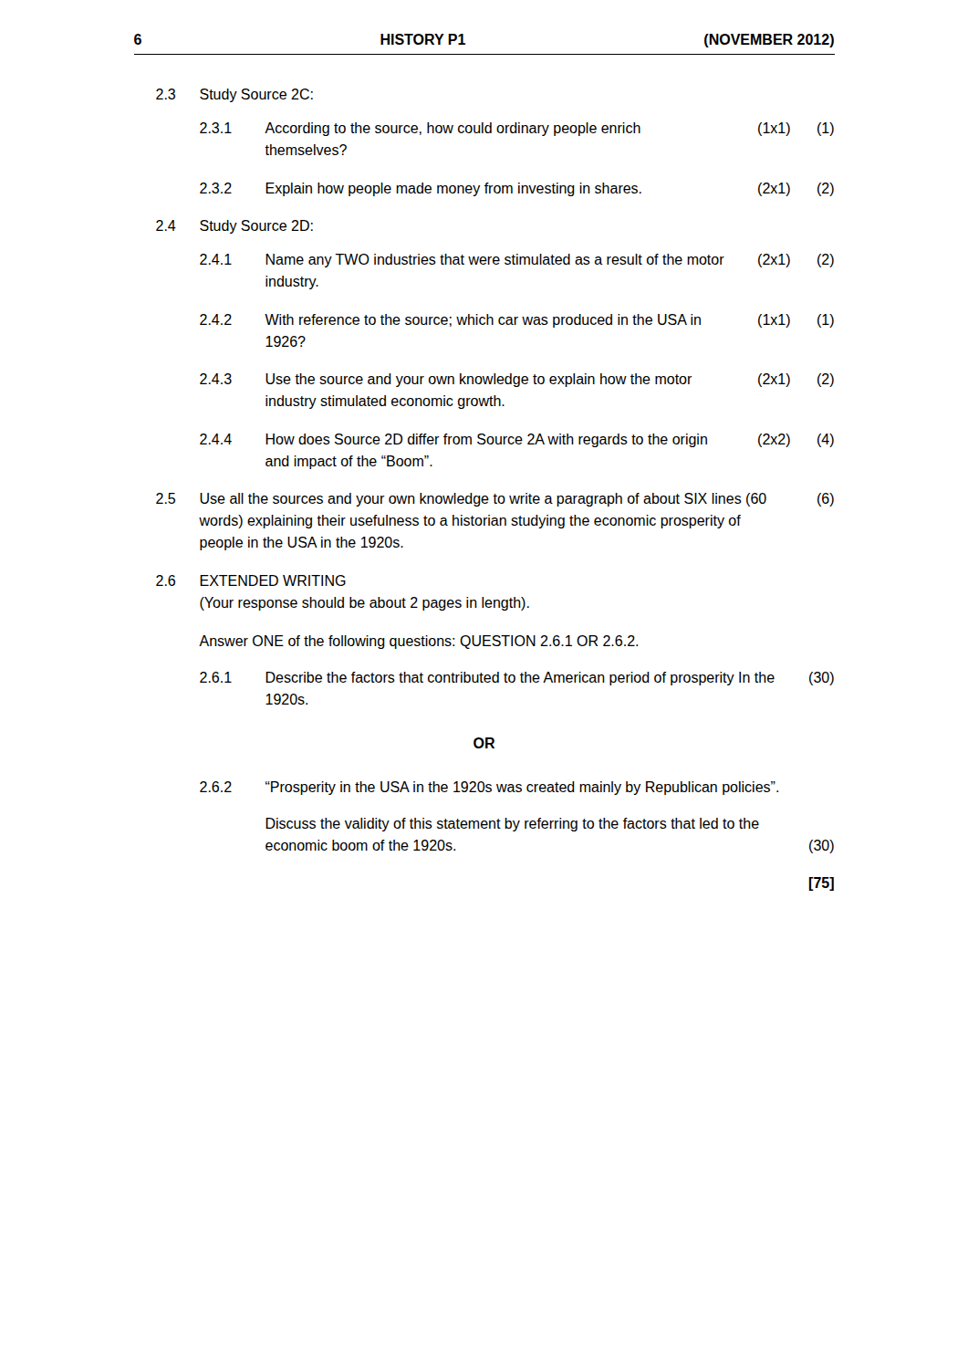6 HISTORY P1 (NOVEMBER 2012)
2.3 Study Source 2C:
2.3.1 According to the source, how could ordinary people enrich themselves? (1x1) (1)
2.3.2 Explain how people made money from investing in shares. (2x1) (2)
2.4 Study Source 2D:
2.4.1 Name any TWO industries that were stimulated as a result of the motor industry. (2x1) (2)
2.4.2 With reference to the source; which car was produced in the USA in 1926? (1x1) (1)
2.4.3 Use the source and your own knowledge to explain how the motor industry stimulated economic growth. (2x1) (2)
2.4.4 How does Source 2D differ from Source 2A with regards to the origin and impact of the “Boom”. (2x2) (4)
2.5 Use all the sources and your own knowledge to write a paragraph of about SIX lines (60 words) explaining their usefulness to a historian studying the economic prosperity of people in the USA in the 1920s. (6)
2.6 EXTENDED WRITING
(Your response should be about 2 pages in length).
Answer ONE of the following questions: QUESTION 2.6.1 OR 2.6.2.
2.6.1 Describe the factors that contributed to the American period of prosperity In the 1920s. (30)
OR
2.6.2
“Prosperity in the USA in the 1920s was created mainly by Republican policies”.
Discuss the validity of this statement by referring to the factors that led to the economic boom of the 1920s.
(30)
[75]